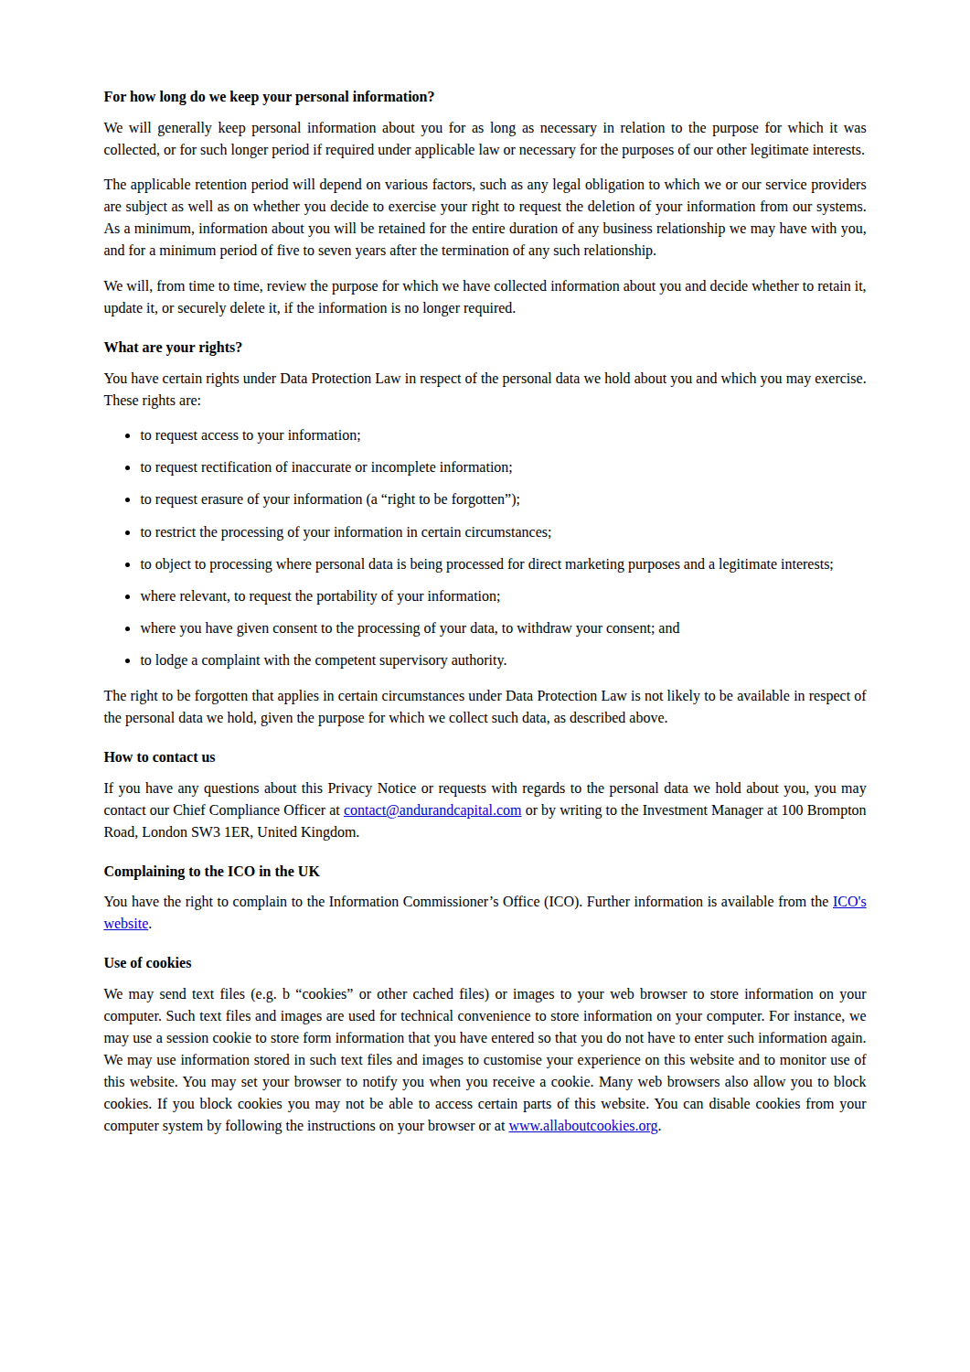For how long do we keep your personal information?
We will generally keep personal information about you for as long as necessary in relation to the purpose for which it was collected, or for such longer period if required under applicable law or necessary for the purposes of our other legitimate interests.
The applicable retention period will depend on various factors, such as any legal obligation to which we or our service providers are subject as well as on whether you decide to exercise your right to request the deletion of your information from our systems. As a minimum, information about you will be retained for the entire duration of any business relationship we may have with you, and for a minimum period of five to seven years after the termination of any such relationship.
We will, from time to time, review the purpose for which we have collected information about you and decide whether to retain it, update it, or securely delete it, if the information is no longer required.
What are your rights?
You have certain rights under Data Protection Law in respect of the personal data we hold about you and which you may exercise. These rights are:
to request access to your information;
to request rectification of inaccurate or incomplete information;
to request erasure of your information (a “right to be forgotten”);
to restrict the processing of your information in certain circumstances;
to object to processing where personal data is being processed for direct marketing purposes and a legitimate interests;
where relevant, to request the portability of your information;
where you have given consent to the processing of your data, to withdraw your consent; and
to lodge a complaint with the competent supervisory authority.
The right to be forgotten that applies in certain circumstances under Data Protection Law is not likely to be available in respect of the personal data we hold, given the purpose for which we collect such data, as described above.
How to contact us
If you have any questions about this Privacy Notice or requests with regards to the personal data we hold about you, you may contact our Chief Compliance Officer at contact@andurandcapital.com or by writing to the Investment Manager at 100 Brompton Road, London SW3 1ER, United Kingdom.
Complaining to the ICO in the UK
You have the right to complain to the Information Commissioner’s Office (ICO). Further information is available from the ICO's website.
Use of cookies
We may send text files (e.g. b “cookies” or other cached files) or images to your web browser to store information on your computer. Such text files and images are used for technical convenience to store information on your computer. For instance, we may use a session cookie to store form information that you have entered so that you do not have to enter such information again. We may use information stored in such text files and images to customise your experience on this website and to monitor use of this website. You may set your browser to notify you when you receive a cookie. Many web browsers also allow you to block cookies. If you block cookies you may not be able to access certain parts of this website. You can disable cookies from your computer system by following the instructions on your browser or at www.allaboutcookies.org.